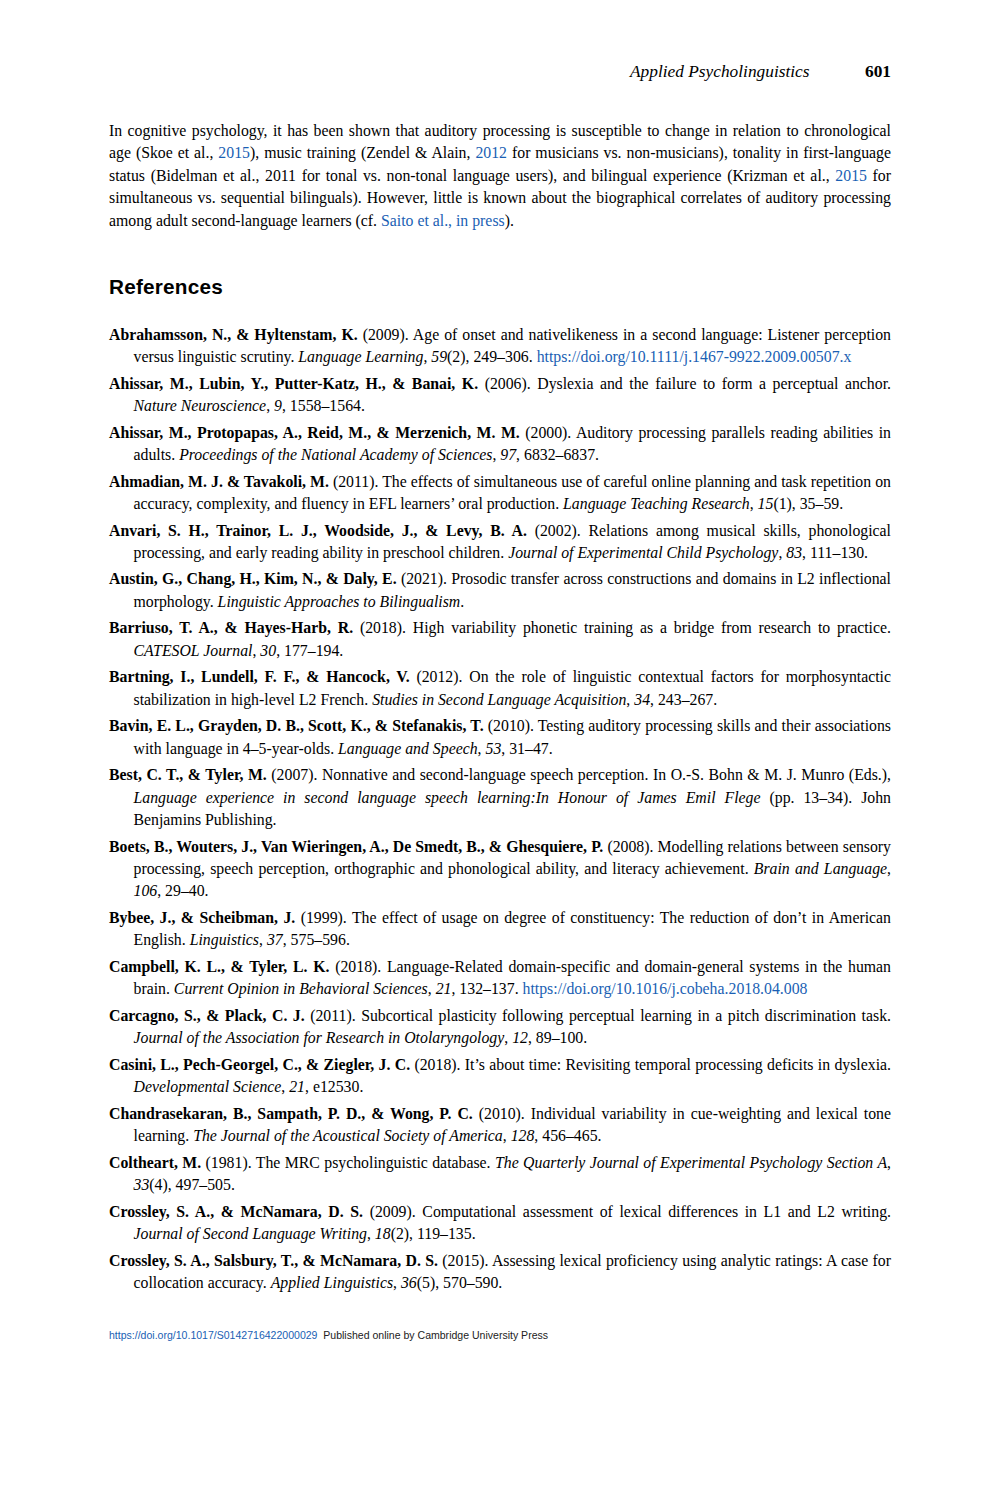Applied Psycholinguistics 601
In cognitive psychology, it has been shown that auditory processing is susceptible to change in relation to chronological age (Skoe et al., 2015), music training (Zendel & Alain, 2012 for musicians vs. non-musicians), tonality in first-language status (Bidelman et al., 2011 for tonal vs. non-tonal language users), and bilingual experience (Krizman et al., 2015 for simultaneous vs. sequential bilinguals). However, little is known about the biographical correlates of auditory processing among adult second-language learners (cf. Saito et al., in press).
References
Abrahamsson, N., & Hyltenstam, K. (2009). Age of onset and nativelikeness in a second language: Listener perception versus linguistic scrutiny. Language Learning, 59(2), 249–306. https://doi.org/10.1111/j.1467-9922.2009.00507.x
Ahissar, M., Lubin, Y., Putter-Katz, H., & Banai, K. (2006). Dyslexia and the failure to form a perceptual anchor. Nature Neuroscience, 9, 1558–1564.
Ahissar, M., Protopapas, A., Reid, M., & Merzenich, M. M. (2000). Auditory processing parallels reading abilities in adults. Proceedings of the National Academy of Sciences, 97, 6832–6837.
Ahmadian, M. J. & Tavakoli, M. (2011). The effects of simultaneous use of careful online planning and task repetition on accuracy, complexity, and fluency in EFL learners’ oral production. Language Teaching Research, 15(1), 35–59.
Anvari, S. H., Trainor, L. J., Woodside, J., & Levy, B. A. (2002). Relations among musical skills, phonological processing, and early reading ability in preschool children. Journal of Experimental Child Psychology, 83, 111–130.
Austin, G., Chang, H., Kim, N., & Daly, E. (2021). Prosodic transfer across constructions and domains in L2 inflectional morphology. Linguistic Approaches to Bilingualism.
Barriuso, T. A., & Hayes-Harb, R. (2018). High variability phonetic training as a bridge from research to practice. CATESOL Journal, 30, 177–194.
Bartning, I., Lundell, F. F., & Hancock, V. (2012). On the role of linguistic contextual factors for morphosyntactic stabilization in high-level L2 French. Studies in Second Language Acquisition, 34, 243–267.
Bavin, E. L., Grayden, D. B., Scott, K., & Stefanakis, T. (2010). Testing auditory processing skills and their associations with language in 4–5-year-olds. Language and Speech, 53, 31–47.
Best, C. T., & Tyler, M. (2007). Nonnative and second-language speech perception. In O.-S. Bohn & M. J. Munro (Eds.), Language experience in second language speech learning:In Honour of James Emil Flege (pp. 13–34). John Benjamins Publishing.
Boets, B., Wouters, J., Van Wieringen, A., De Smedt, B., & Ghesquiere, P. (2008). Modelling relations between sensory processing, speech perception, orthographic and phonological ability, and literacy achievement. Brain and Language, 106, 29–40.
Bybee, J., & Scheibman, J. (1999). The effect of usage on degree of constituency: The reduction of don’t in American English. Linguistics, 37, 575–596.
Campbell, K. L., & Tyler, L. K. (2018). Language-Related domain-specific and domain-general systems in the human brain. Current Opinion in Behavioral Sciences, 21, 132–137. https://doi.org/10.1016/j.cobeha.2018.04.008
Carcagno, S., & Plack, C. J. (2011). Subcortical plasticity following perceptual learning in a pitch discrimination task. Journal of the Association for Research in Otolaryngology, 12, 89–100.
Casini, L., Pech-Georgel, C., & Ziegler, J. C. (2018). It’s about time: Revisiting temporal processing deficits in dyslexia. Developmental Science, 21, e12530.
Chandrasekaran, B., Sampath, P. D., & Wong, P. C. (2010). Individual variability in cue-weighting and lexical tone learning. The Journal of the Acoustical Society of America, 128, 456–465.
Coltheart, M. (1981). The MRC psycholinguistic database. The Quarterly Journal of Experimental Psychology Section A, 33(4), 497–505.
Crossley, S. A., & McNamara, D. S. (2009). Computational assessment of lexical differences in L1 and L2 writing. Journal of Second Language Writing, 18(2), 119–135.
Crossley, S. A., Salsbury, T., & McNamara, D. S. (2015). Assessing lexical proficiency using analytic ratings: A case for collocation accuracy. Applied Linguistics, 36(5), 570–590.
https://doi.org/10.1017/S0142716422000029 Published online by Cambridge University Press